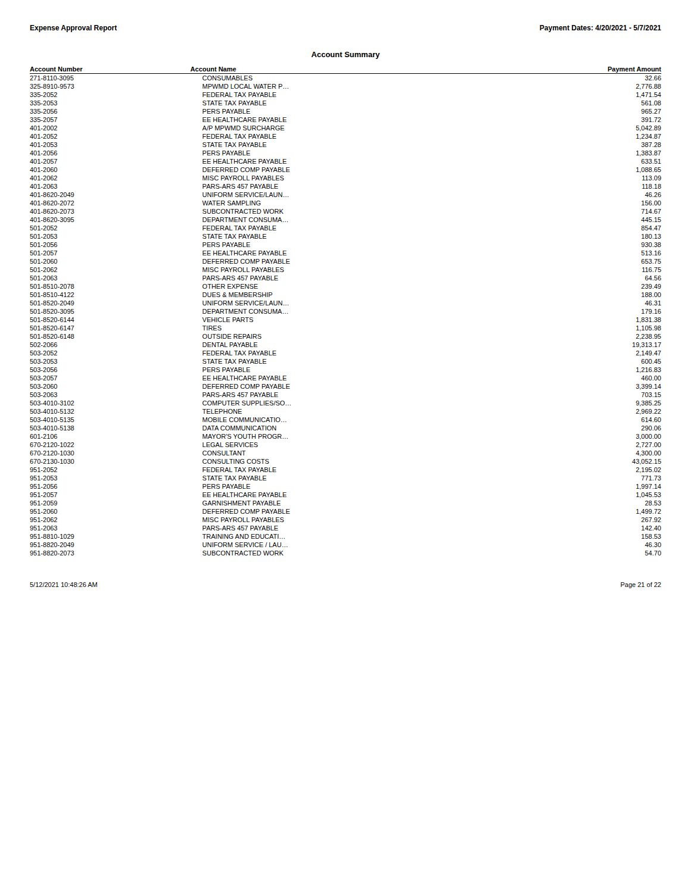Expense Approval Report Payment Dates: 4/20/2021 - 5/7/2021
Account Summary
| Account Number | Account Name | Payment Amount |
| --- | --- | --- |
| 271-8110-3095 | CONSUMABLES | 32.66 |
| 325-8910-9573 | MPWMD LOCAL WATER P… | 2,776.88 |
| 335-2052 | FEDERAL TAX PAYABLE | 1,471.54 |
| 335-2053 | STATE TAX PAYABLE | 561.08 |
| 335-2056 | PERS PAYABLE | 965.27 |
| 335-2057 | EE HEALTHCARE PAYABLE | 391.72 |
| 401-2002 | A/P MPWMD SURCHARGE | 5,042.89 |
| 401-2052 | FEDERAL TAX PAYABLE | 1,234.87 |
| 401-2053 | STATE TAX PAYABLE | 387.28 |
| 401-2056 | PERS PAYABLE | 1,383.87 |
| 401-2057 | EE HEALTHCARE PAYABLE | 633.51 |
| 401-2060 | DEFERRED COMP PAYABLE | 1,088.65 |
| 401-2062 | MISC PAYROLL PAYABLES | 113.09 |
| 401-2063 | PARS-ARS 457 PAYABLE | 118.18 |
| 401-8620-2049 | UNIFORM SERVICE/LAUN… | 46.26 |
| 401-8620-2072 | WATER SAMPLING | 156.00 |
| 401-8620-2073 | SUBCONTRACTED WORK | 714.67 |
| 401-8620-3095 | DEPARTMENT CONSUMA… | 445.15 |
| 501-2052 | FEDERAL TAX PAYABLE | 854.47 |
| 501-2053 | STATE TAX PAYABLE | 180.13 |
| 501-2056 | PERS PAYABLE | 930.38 |
| 501-2057 | EE HEALTHCARE PAYABLE | 513.16 |
| 501-2060 | DEFERRED COMP PAYABLE | 653.75 |
| 501-2062 | MISC PAYROLL PAYABLES | 116.75 |
| 501-2063 | PARS-ARS 457 PAYABLE | 64.56 |
| 501-8510-2078 | OTHER EXPENSE | 239.49 |
| 501-8510-4122 | DUES & MEMBERSHIP | 188.00 |
| 501-8520-2049 | UNIFORM SERVICE/LAUN… | 46.31 |
| 501-8520-3095 | DEPARTMENT CONSUMA… | 179.16 |
| 501-8520-6144 | VEHICLE PARTS | 1,831.38 |
| 501-8520-6147 | TIRES | 1,105.98 |
| 501-8520-6148 | OUTSIDE REPAIRS | 2,238.95 |
| 502-2066 | DENTAL PAYABLE | 19,313.17 |
| 503-2052 | FEDERAL TAX PAYABLE | 2,149.47 |
| 503-2053 | STATE TAX PAYABLE | 600.45 |
| 503-2056 | PERS PAYABLE | 1,216.83 |
| 503-2057 | EE HEALTHCARE PAYABLE | 460.00 |
| 503-2060 | DEFERRED COMP PAYABLE | 3,399.14 |
| 503-2063 | PARS-ARS 457 PAYABLE | 703.15 |
| 503-4010-3102 | COMPUTER SUPPLIES/SO… | 9,385.25 |
| 503-4010-5132 | TELEPHONE | 2,969.22 |
| 503-4010-5135 | MOBILE COMMUNICATIO… | 614.60 |
| 503-4010-5138 | DATA COMMUNICATION | 290.06 |
| 601-2106 | MAYOR'S YOUTH PROGR… | 3,000.00 |
| 670-2120-1022 | LEGAL SERVICES | 2,727.00 |
| 670-2120-1030 | CONSULTANT | 4,300.00 |
| 670-2130-1030 | CONSULTING COSTS | 43,052.15 |
| 951-2052 | FEDERAL TAX PAYABLE | 2,195.02 |
| 951-2053 | STATE TAX PAYABLE | 771.73 |
| 951-2056 | PERS PAYABLE | 1,997.14 |
| 951-2057 | EE HEALTHCARE PAYABLE | 1,045.53 |
| 951-2059 | GARNISHMENT PAYABLE | 28.53 |
| 951-2060 | DEFERRED COMP PAYABLE | 1,499.72 |
| 951-2062 | MISC PAYROLL PAYABLES | 267.92 |
| 951-2063 | PARS-ARS 457 PAYABLE | 142.40 |
| 951-8810-1029 | TRAINING AND EDUCATI… | 158.53 |
| 951-8820-2049 | UNIFORM SERVICE / LAU… | 46.30 |
| 951-8820-2073 | SUBCONTRACTED WORK | 54.70 |
5/12/2021 10:48:26 AM Page 21 of 22